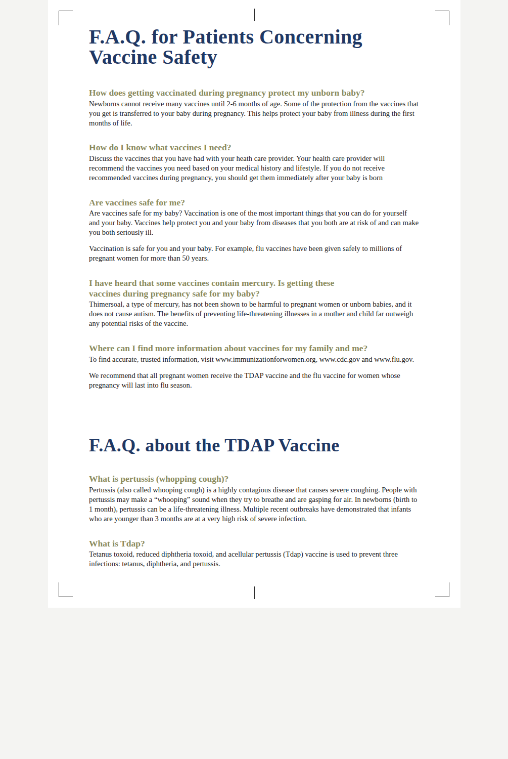F.A.Q. for Patients Concerning Vaccine Safety
How does getting vaccinated during pregnancy protect my unborn baby?
Newborns cannot receive many vaccines until 2-6 months of age. Some of the protection from the vaccines that you get is transferred to your baby during pregnancy. This helps protect your baby from illness during the first months of life.
How do I know what vaccines I need?
Discuss the vaccines that you have had with your heath care provider. Your health care provider will recommend the vaccines you need based on your medical history and lifestyle. If you do not receive recommended vaccines during pregnancy, you should get them immediately after your baby is born
Are vaccines safe for me?
Are vaccines safe for my baby? Vaccination is one of the most important things that you can do for yourself and your baby. Vaccines help protect you and your baby from diseases that you both are at risk of and can make you both seriously ill.
Vaccination is safe for you and your baby. For example, flu vaccines have been given safely to millions of pregnant women for more than 50 years.
I have heard that some vaccines contain mercury. Is getting these
vaccines during pregnancy safe for my baby?
Thimersoal, a type of mercury, has not been shown to be harmful to pregnant women or unborn babies, and it does not cause autism. The benefits of preventing life-threatening illnesses in a mother and child far outweigh any potential risks of the vaccine.
Where can I find more information about vaccines for my family and me?
To find accurate, trusted information, visit www.immunizationforwomen.org, www.cdc.gov and www.flu.gov.
We recommend that all pregnant women receive the TDAP vaccine and the flu vaccine for women whose pregnancy will last into flu season.
F.A.Q. about the TDAP Vaccine
What is pertussis (whopping cough)?
Pertussis (also called whooping cough) is a highly contagious disease that causes severe coughing. People with pertussis may make a “whooping” sound when they try to breathe and are gasping for air. In newborns (birth to 1 month), pertussis can be a life-threatening illness. Multiple recent outbreaks have demonstrated that infants who are younger than 3 months are at a very high risk of severe infection.
What is Tdap?
Tetanus toxoid, reduced diphtheria toxoid, and acellular pertussis (Tdap) vaccine is used to prevent three infections: tetanus, diphtheria, and pertussis.